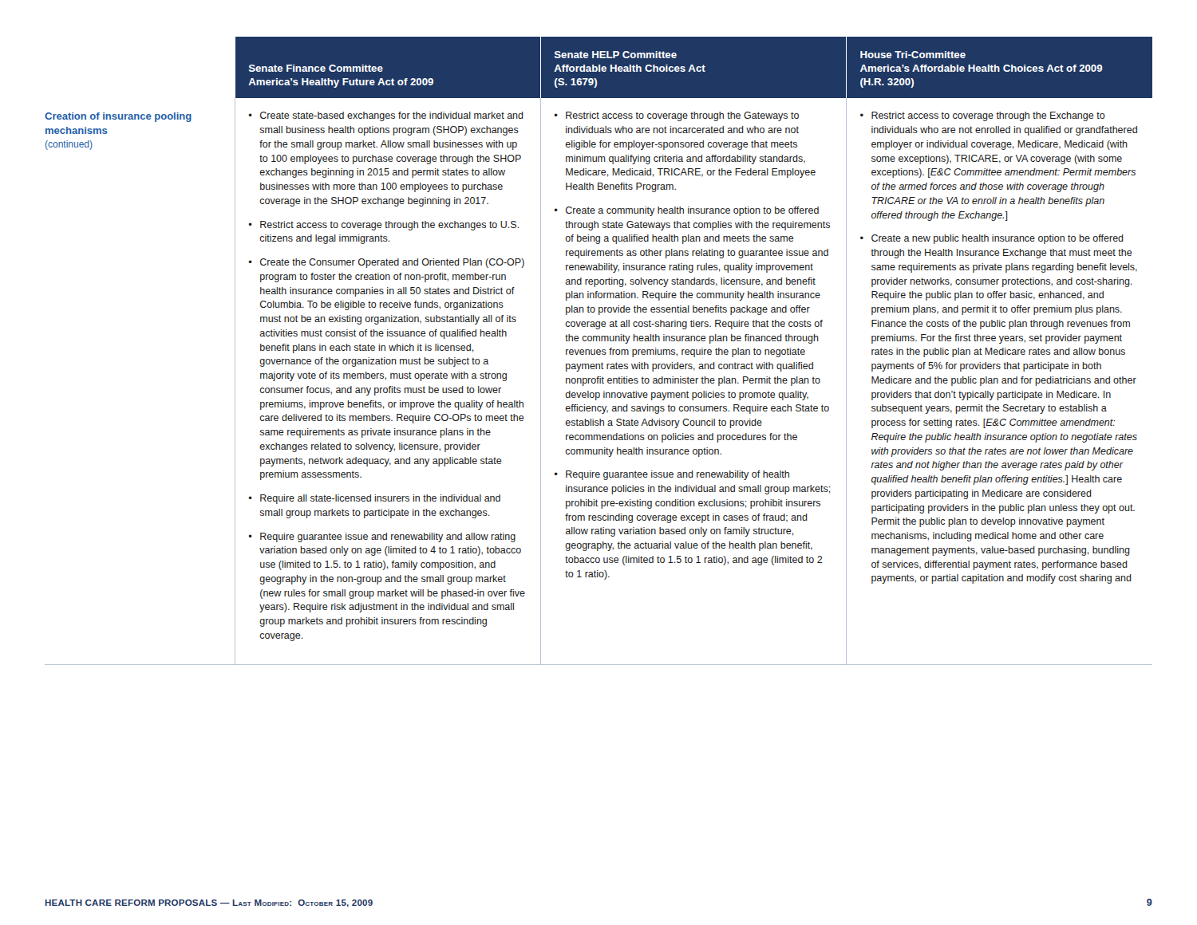| | Senate Finance Committee America’s Healthy Future Act of 2009 | Senate HELP Committee Affordable Health Choices Act (S. 1679) | House Tri-Committee America’s Affordable Health Choices Act of 2009 (H.R. 3200) |
| --- | --- | --- | --- |
| Creation of insurance pooling mechanisms (continued) | Create state-based exchanges for the individual market and small business health options program (SHOP) exchanges for the small group market. Allow small businesses with up to 100 employees to purchase coverage through the SHOP exchanges beginning in 2015 and permit states to allow businesses with more than 100 employees to purchase coverage in the SHOP exchange beginning in 2017. Restrict access to coverage through the exchanges to U.S. citizens and legal immigrants. Create the Consumer Operated and Oriented Plan (CO-OP) program to foster the creation of non-profit, member-run health insurance companies in all 50 states and District of Columbia. To be eligible to receive funds, organizations must not be an existing organization, substantially all of its activities must consist of the issuance of qualified health benefit plans in each state in which it is licensed, governance of the organization must be subject to a majority vote of its members, must operate with a strong consumer focus, and any profits must be used to lower premiums, improve benefits, or improve the quality of health care delivered to its members. Require CO-OPs to meet the same requirements as private insurance plans in the exchanges related to solvency, licensure, provider payments, network adequacy, and any applicable state premium assessments. Require all state-licensed insurers in the individual and small group markets to participate in the exchanges. Require guarantee issue and renewability and allow rating variation based only on age (limited to 4 to 1 ratio), tobacco use (limited to 1.5. to 1 ratio), family composition, and geography in the non-group and the small group market (new rules for small group market will be phased-in over five years). Require risk adjustment in the individual and small group markets and prohibit insurers from rescinding coverage. | Restrict access to coverage through the Gateways to individuals who are not incarcerated and who are not eligible for employer-sponsored coverage that meets minimum qualifying criteria and affordability standards, Medicare, Medicaid, TRICARE, or the Federal Employee Health Benefits Program. Create a community health insurance option to be offered through state Gateways that complies with the requirements of being a qualified health plan and meets the same requirements as other plans relating to guarantee issue and renewability, insurance rating rules, quality improvement and reporting, solvency standards, licensure, and benefit plan information. Require the community health insurance plan to provide the essential benefits package and offer coverage at all cost-sharing tiers. Require that the costs of the community health insurance plan be financed through revenues from premiums, require the plan to negotiate payment rates with providers, and contract with qualified nonprofit entities to administer the plan. Permit the plan to develop innovative payment policies to promote quality, efficiency, and savings to consumers. Require each State to establish a State Advisory Council to provide recommendations on policies and procedures for the community health insurance option. Require guarantee issue and renewability of health insurance policies in the individual and small group markets; prohibit pre-existing condition exclusions; prohibit insurers from rescinding coverage except in cases of fraud; and allow rating variation based only on family structure, geography, the actuarial value of the health plan benefit, tobacco use (limited to 1.5 to 1 ratio), and age (limited to 2 to 1 ratio). | Restrict access to coverage through the Exchange to individuals who are not enrolled in qualified or grandfathered employer or individual coverage, Medicare, Medicaid (with some exceptions), TRICARE, or VA coverage (with some exceptions). [ E&C Committee amendment: Permit members of the armed forces and those with coverage through TRICARE or the VA to enroll in a health benefits plan offered through the Exchange. ] Create a new public health insurance option to be offered through the Health Insurance Exchange that must meet the same requirements as private plans regarding benefit levels, provider networks, consumer protections, and cost-sharing. Require the public plan to offer basic, enhanced, and premium plans, and permit it to offer premium plus plans. Finance the costs of the public plan through revenues from premiums. For the first three years, set provider payment rates in the public plan at Medicare rates and allow bonus payments of 5% for providers that participate in both Medicare and the public plan and for pediatricians and other providers that don’t typically participate in Medicare. In subsequent years, permit the Secretary to establish a process for setting rates. [ E&C Committee amendment: Require the public health insurance option to negotiate rates with providers so that the rates are not lower than Medicare rates and not higher than the average rates paid by other qualified health benefit plan offering entities. ] Health care providers participating in Medicare are considered participating providers in the public plan unless they opt out. Permit the public plan to develop innovative payment mechanisms, including medical home and other care management payments, value-based purchasing, bundling of services, differential payment rates, performance based payments, or partial capitation and modify cost sharing and |
HEALTH CARE REFORM PROPOSALS — Last Modified: October 15, 2009
9